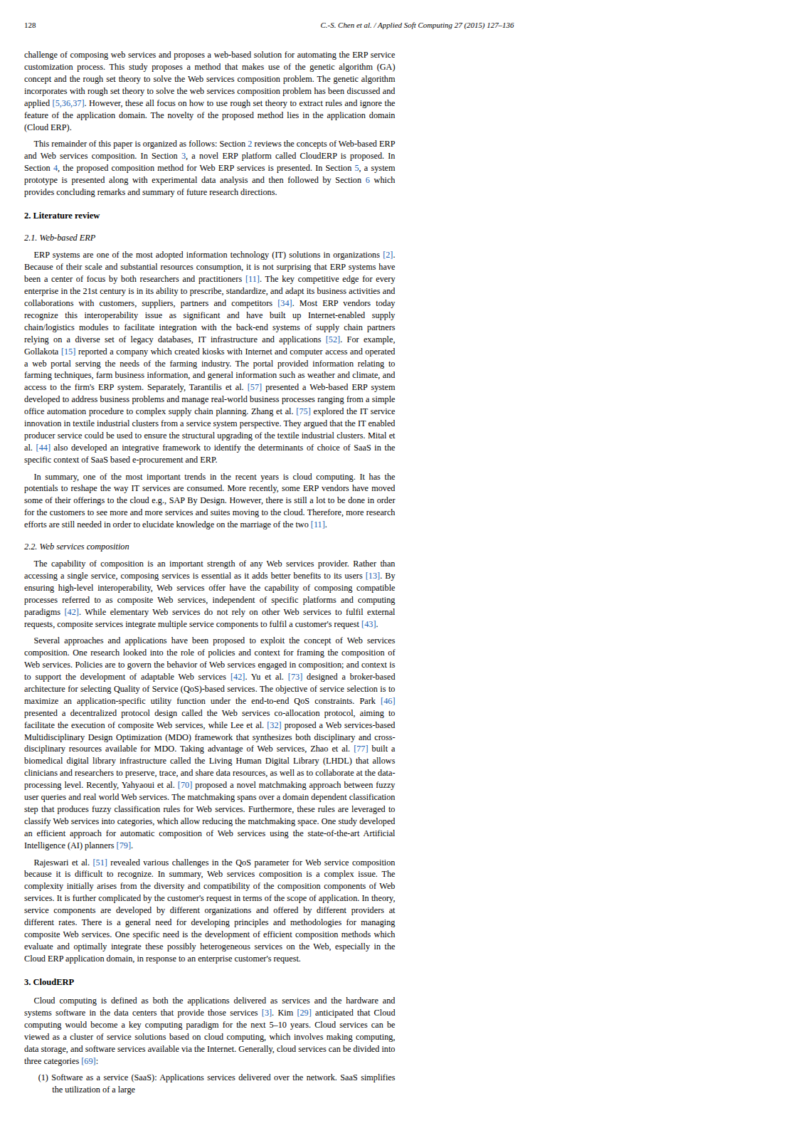128
C.-S. Chen et al. / Applied Soft Computing 27 (2015) 127–136
challenge of composing web services and proposes a web-based solution for automating the ERP service customization process. This study proposes a method that makes use of the genetic algorithm (GA) concept and the rough set theory to solve the Web services composition problem. The genetic algorithm incorporates with rough set theory to solve the web services composition problem has been discussed and applied [5,36,37]. However, these all focus on how to use rough set theory to extract rules and ignore the feature of the application domain. The novelty of the proposed method lies in the application domain (Cloud ERP).
This remainder of this paper is organized as follows: Section 2 reviews the concepts of Web-based ERP and Web services composition. In Section 3, a novel ERP platform called CloudERP is proposed. In Section 4, the proposed composition method for Web ERP services is presented. In Section 5, a system prototype is presented along with experimental data analysis and then followed by Section 6 which provides concluding remarks and summary of future research directions.
2. Literature review
2.1. Web-based ERP
ERP systems are one of the most adopted information technology (IT) solutions in organizations [2]. Because of their scale and substantial resources consumption, it is not surprising that ERP systems have been a center of focus by both researchers and practitioners [11]. The key competitive edge for every enterprise in the 21st century is in its ability to prescribe, standardize, and adapt its business activities and collaborations with customers, suppliers, partners and competitors [34]. Most ERP vendors today recognize this interoperability issue as significant and have built up Internet-enabled supply chain/logistics modules to facilitate integration with the back-end systems of supply chain partners relying on a diverse set of legacy databases, IT infrastructure and applications [52]. For example, Gollakota [15] reported a company which created kiosks with Internet and computer access and operated a web portal serving the needs of the farming industry. The portal provided information relating to farming techniques, farm business information, and general information such as weather and climate, and access to the firm's ERP system. Separately, Tarantilis et al. [57] presented a Web-based ERP system developed to address business problems and manage real-world business processes ranging from a simple office automation procedure to complex supply chain planning. Zhang et al. [75] explored the IT service innovation in textile industrial clusters from a service system perspective. They argued that the IT enabled producer service could be used to ensure the structural upgrading of the textile industrial clusters. Mital et al. [44] also developed an integrative framework to identify the determinants of choice of SaaS in the specific context of SaaS based e-procurement and ERP.
In summary, one of the most important trends in the recent years is cloud computing. It has the potentials to reshape the way IT services are consumed. More recently, some ERP vendors have moved some of their offerings to the cloud e.g., SAP By Design. However, there is still a lot to be done in order for the customers to see more and more services and suites moving to the cloud. Therefore, more research efforts are still needed in order to elucidate knowledge on the marriage of the two [11].
2.2. Web services composition
The capability of composition is an important strength of any Web services provider. Rather than accessing a single service, composing services is essential as it adds better benefits to its users [13]. By ensuring high-level interoperability, Web services offer have the capability of composing compatible processes referred to as composite Web services, independent of specific platforms and computing paradigms [42]. While elementary Web services do not rely on other Web services to fulfil external requests, composite services integrate multiple service components to fulfil a customer's request [43].
Several approaches and applications have been proposed to exploit the concept of Web services composition. One research looked into the role of policies and context for framing the composition of Web services. Policies are to govern the behavior of Web services engaged in composition; and context is to support the development of adaptable Web services [42]. Yu et al. [73] designed a broker-based architecture for selecting Quality of Service (QoS)-based services. The objective of service selection is to maximize an application-specific utility function under the end-to-end QoS constraints. Park [46] presented a decentralized protocol design called the Web services co-allocation protocol, aiming to facilitate the execution of composite Web services, while Lee et al. [32] proposed a Web services-based Multidisciplinary Design Optimization (MDO) framework that synthesizes both disciplinary and cross-disciplinary resources available for MDO. Taking advantage of Web services, Zhao et al. [77] built a biomedical digital library infrastructure called the Living Human Digital Library (LHDL) that allows clinicians and researchers to preserve, trace, and share data resources, as well as to collaborate at the data-processing level. Recently, Yahyaoui et al. [70] proposed a novel matchmaking approach between fuzzy user queries and real world Web services. The matchmaking spans over a domain dependent classification step that produces fuzzy classification rules for Web services. Furthermore, these rules are leveraged to classify Web services into categories, which allow reducing the matchmaking space. One study developed an efficient approach for automatic composition of Web services using the state-of-the-art Artificial Intelligence (AI) planners [79].
Rajeswari et al. [51] revealed various challenges in the QoS parameter for Web service composition because it is difficult to recognize. In summary, Web services composition is a complex issue. The complexity initially arises from the diversity and compatibility of the composition components of Web services. It is further complicated by the customer's request in terms of the scope of application. In theory, service components are developed by different organizations and offered by different providers at different rates. There is a general need for developing principles and methodologies for managing composite Web services. One specific need is the development of efficient composition methods which evaluate and optimally integrate these possibly heterogeneous services on the Web, especially in the Cloud ERP application domain, in response to an enterprise customer's request.
3. CloudERP
Cloud computing is defined as both the applications delivered as services and the hardware and systems software in the data centers that provide those services [3]. Kim [29] anticipated that Cloud computing would become a key computing paradigm for the next 5–10 years. Cloud services can be viewed as a cluster of service solutions based on cloud computing, which involves making computing, data storage, and software services available via the Internet. Generally, cloud services can be divided into three categories [69]:
(1) Software as a service (SaaS): Applications services delivered over the network. SaaS simplifies the utilization of a large